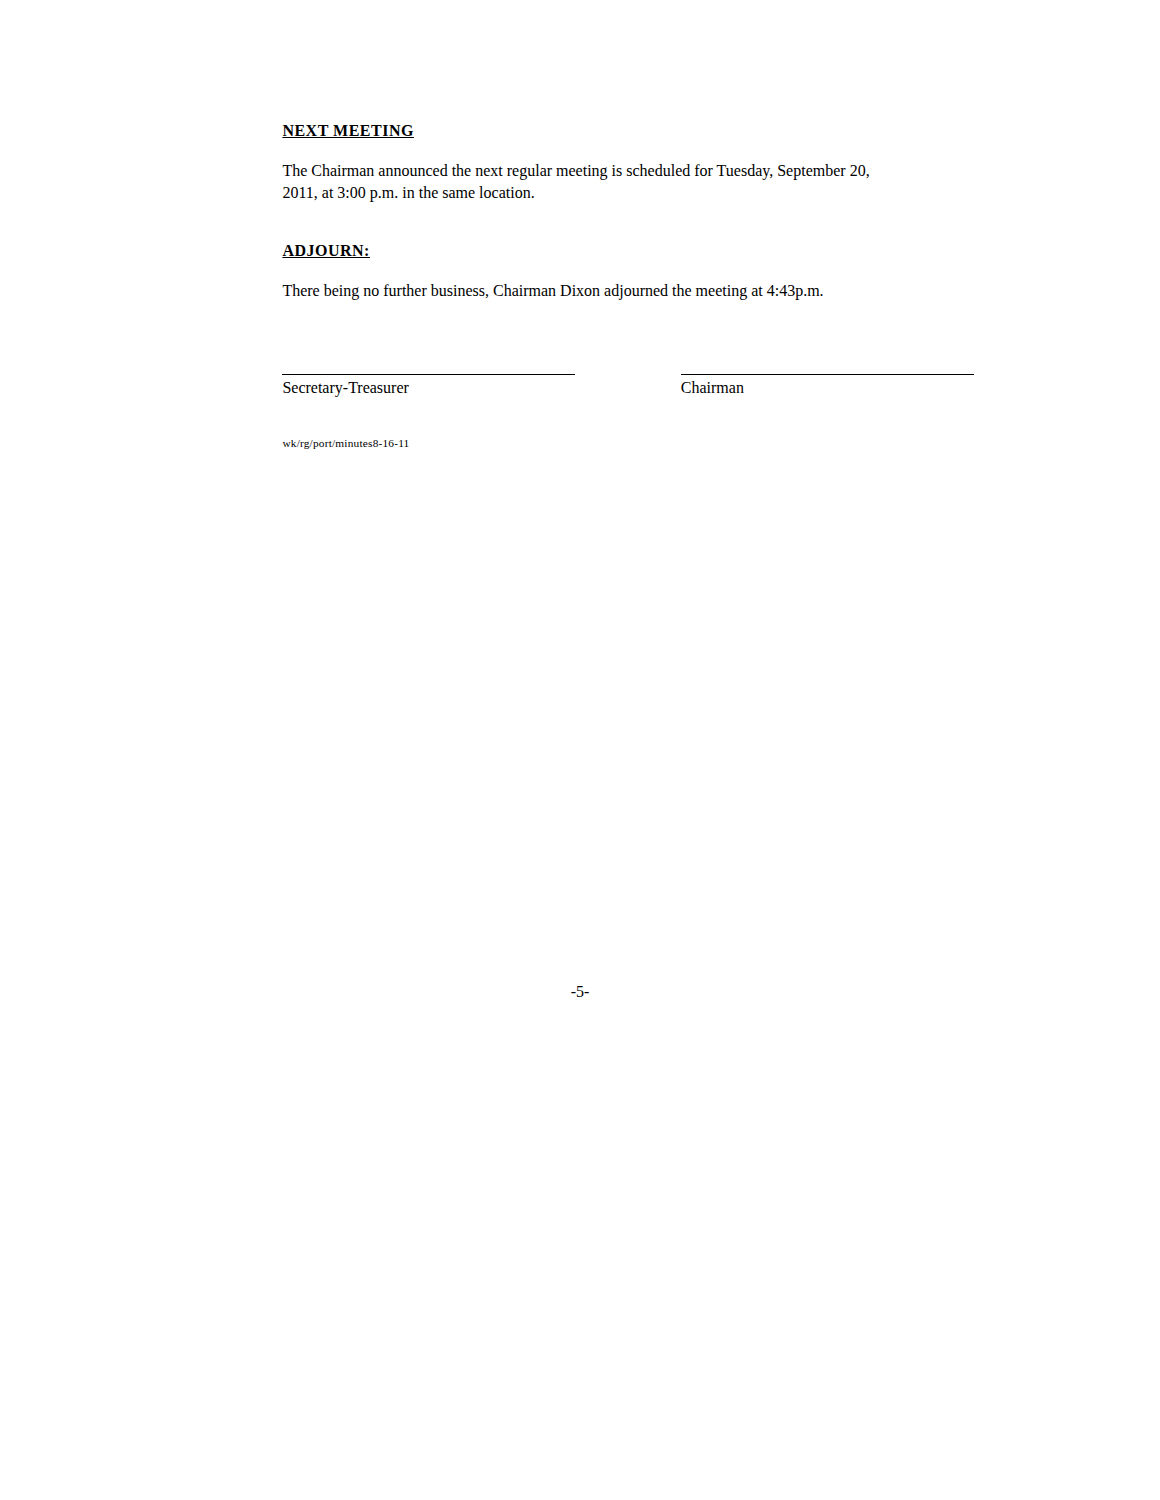NEXT MEETING
The Chairman announced the next regular meeting is scheduled for Tuesday, September 20, 2011, at 3:00 p.m. in the same location.
ADJOURN:
There being no further business, Chairman Dixon adjourned the meeting at 4:43p.m.
Secretary-Treasurer
Chairman
wk/rg/port/minutes8-16-11
-5-